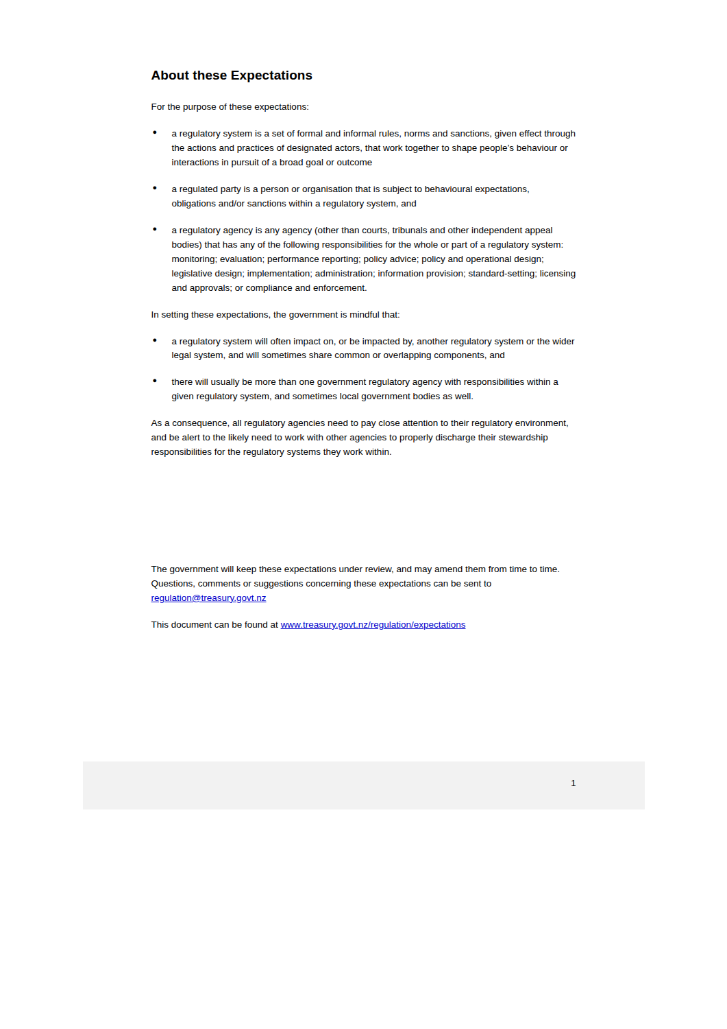About these Expectations
For the purpose of these expectations:
a regulatory system is a set of formal and informal rules, norms and sanctions, given effect through the actions and practices of designated actors, that work together to shape people’s behaviour or interactions in pursuit of a broad goal or outcome
a regulated party is a person or organisation that is subject to behavioural expectations, obligations and/or sanctions within a regulatory system, and
a regulatory agency is any agency (other than courts, tribunals and other independent appeal bodies) that has any of the following responsibilities for the whole or part of a regulatory system: monitoring; evaluation; performance reporting; policy advice; policy and operational design; legislative design; implementation; administration; information provision; standard-setting; licensing and approvals; or compliance and enforcement.
In setting these expectations, the government is mindful that:
a regulatory system will often impact on, or be impacted by, another regulatory system or the wider legal system, and will sometimes share common or overlapping components, and
there will usually be more than one government regulatory agency with responsibilities within a given regulatory system, and sometimes local government bodies as well.
As a consequence, all regulatory agencies need to pay close attention to their regulatory environment, and be alert to the likely need to work with other agencies to properly discharge their stewardship responsibilities for the regulatory systems they work within.
The government will keep these expectations under review, and may amend them from time to time. Questions, comments or suggestions concerning these expectations can be sent to regulation@treasury.govt.nz
This document can be found at www.treasury.govt.nz/regulation/expectations
1